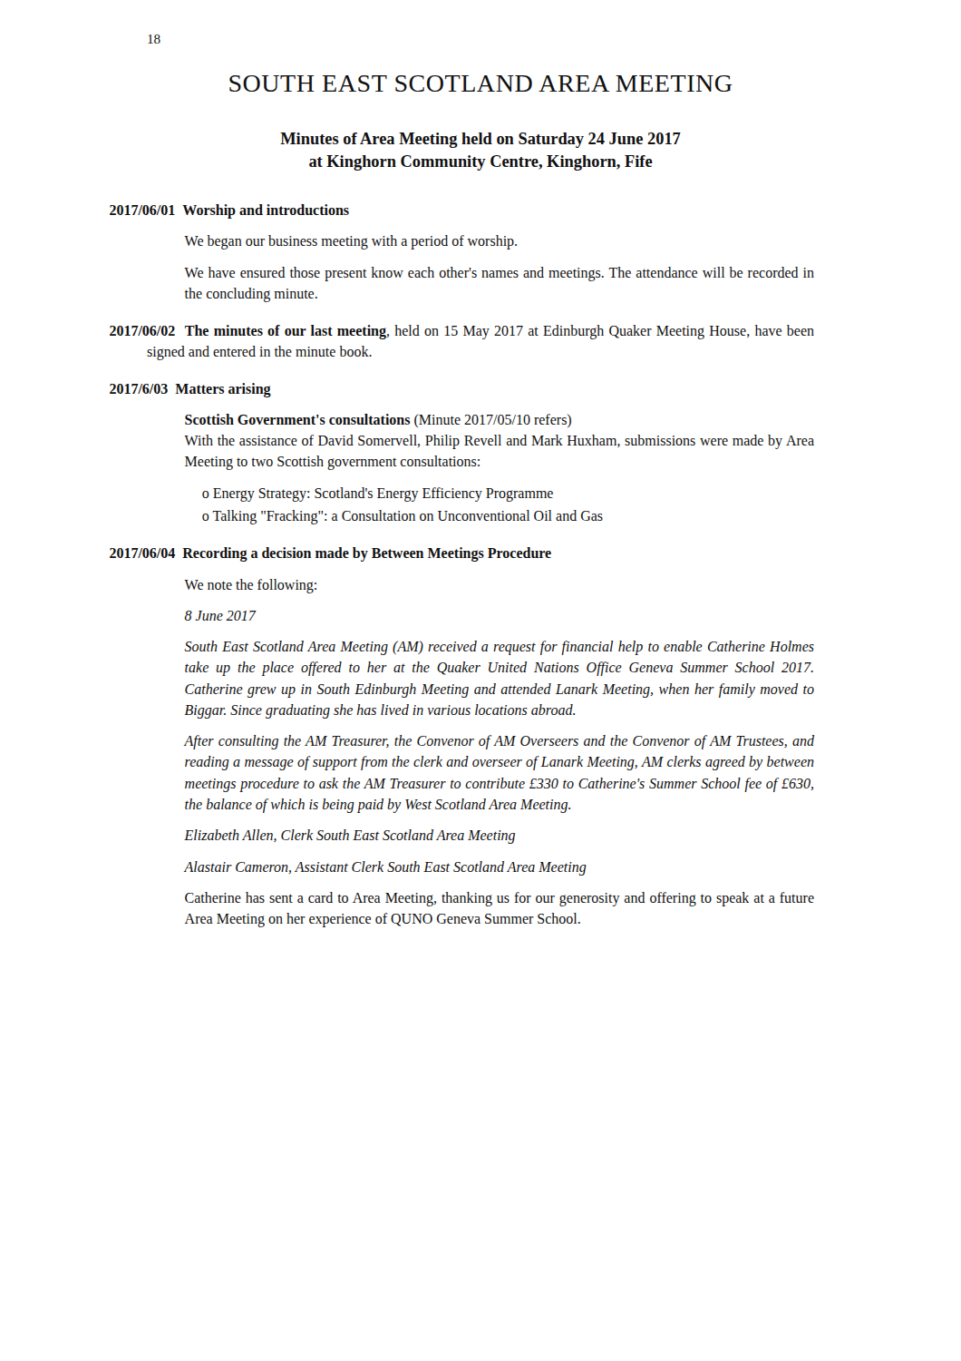18
SOUTH EAST SCOTLAND AREA MEETING
Minutes of Area Meeting held on Saturday 24 June 2017
at Kinghorn Community Centre, Kinghorn, Fife
2017/06/01 Worship and introductions
We began our business meeting with a period of worship.
We have ensured those present know each other's names and meetings. The attendance will be recorded in the concluding minute.
2017/06/02 The minutes of our last meeting, held on 15 May 2017 at Edinburgh Quaker Meeting House, have been signed and entered in the minute book.
2017/6/03 Matters arising
Scottish Government's consultations (Minute 2017/05/10 refers)
With the assistance of David Somervell, Philip Revell and Mark Huxham, submissions were made by Area Meeting to two Scottish government consultations:
Energy Strategy: Scotland's Energy Efficiency Programme
Talking "Fracking": a Consultation on Unconventional Oil and Gas
2017/06/04 Recording a decision made by Between Meetings Procedure
We note the following:
8 June 2017
South East Scotland Area Meeting (AM) received a request for financial help to enable Catherine Holmes take up the place offered to her at the Quaker United Nations Office Geneva Summer School 2017. Catherine grew up in South Edinburgh Meeting and attended Lanark Meeting, when her family moved to Biggar. Since graduating she has lived in various locations abroad.
After consulting the AM Treasurer, the Convenor of AM Overseers and the Convenor of AM Trustees, and reading a message of support from the clerk and overseer of Lanark Meeting, AM clerks agreed by between meetings procedure to ask the AM Treasurer to contribute £330 to Catherine's Summer School fee of £630, the balance of which is being paid by West Scotland Area Meeting.
Elizabeth Allen, Clerk South East Scotland Area Meeting
Alastair Cameron, Assistant Clerk South East Scotland Area Meeting
Catherine has sent a card to Area Meeting, thanking us for our generosity and offering to speak at a future Area Meeting on her experience of QUNO Geneva Summer School.